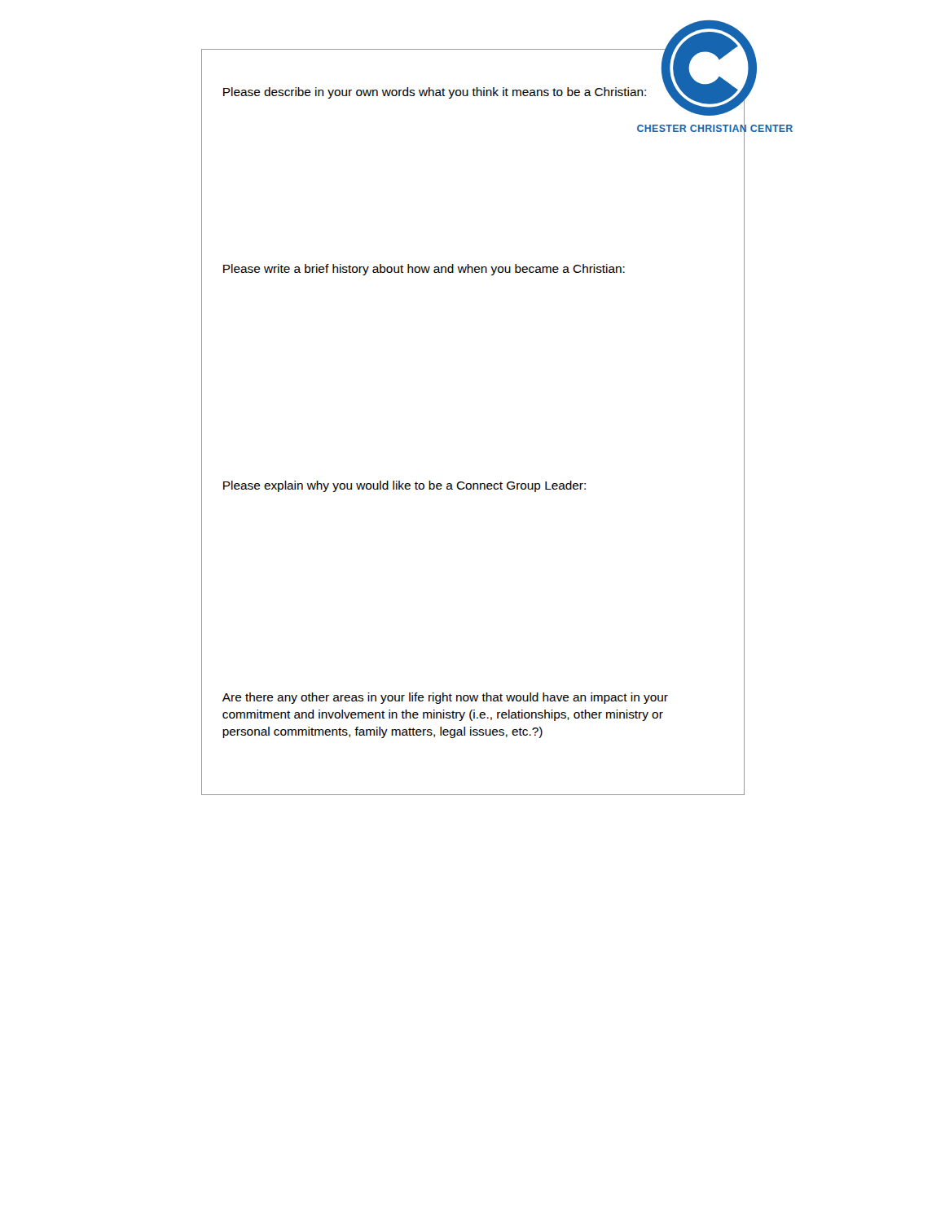CHESTER CHRISTIAN CENTER
Please describe in your own words what you think it means to be a Christian:
Please write a brief history about how and when you became a Christian:
Please explain why you would like to be a Connect Group Leader:
Are there any other areas in your life right now that would have an impact in your commitment and involvement in the ministry (i.e., relationships, other ministry or personal commitments, family matters, legal issues, etc.?)